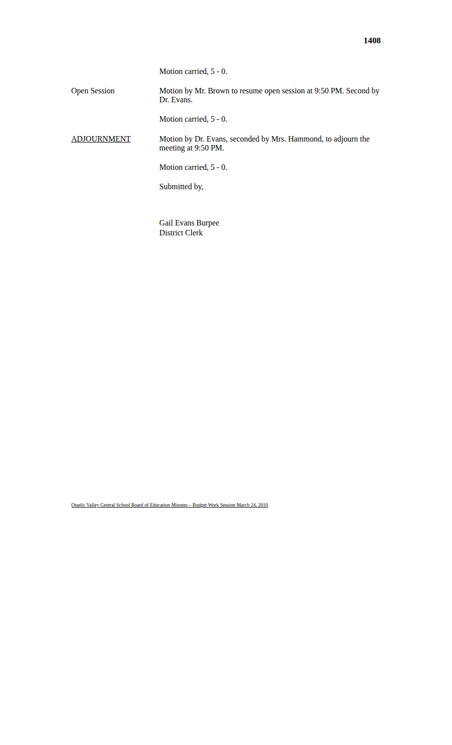1408
| | Motion carried, 5 - 0. |
| Open Session | Motion by Mr. Brown to resume open session at 9:50 PM. Second by Dr. Evans. |
| | Motion carried, 5 - 0. |
| ADJOURNMENT | Motion by Dr. Evans, seconded by Mrs. Hammond, to adjourn the meeting at 9:50 PM. |
| | Motion carried, 5 - 0. |
| | Submitted by, |
Gail Evans Burpee
District Clerk
Otselic Valley Central School Board of Education Minutes – Budget Work Session March 24, 2010